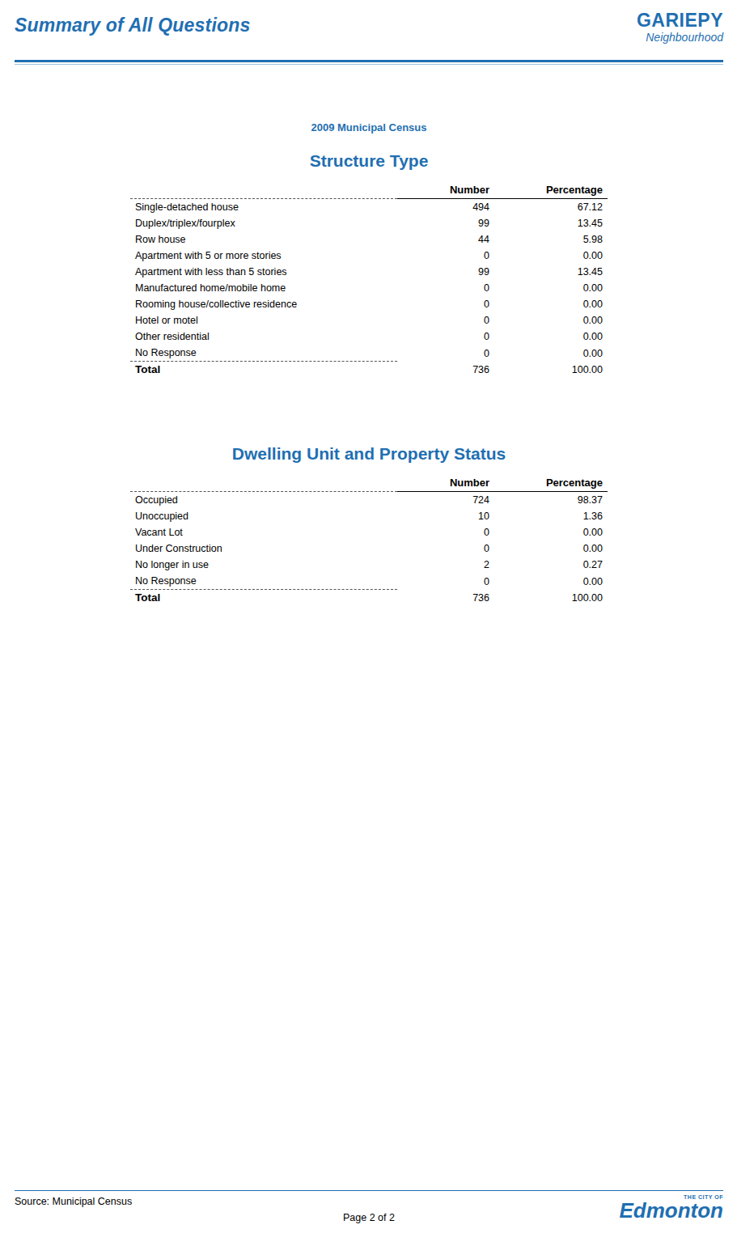Summary of All Questions
GARIEPY
Neighbourhood
2009 Municipal Census
Structure Type
| | Number | Percentage |
| --- | --- | --- |
| Single-detached house | 494 | 67.12 |
| Duplex/triplex/fourplex | 99 | 13.45 |
| Row house | 44 | 5.98 |
| Apartment with 5 or more stories | 0 | 0.00 |
| Apartment with less than 5 stories | 99 | 13.45 |
| Manufactured home/mobile home | 0 | 0.00 |
| Rooming house/collective residence | 0 | 0.00 |
| Hotel or motel | 0 | 0.00 |
| Other residential | 0 | 0.00 |
| No Response | 0 | 0.00 |
| Total | 736 | 100.00 |
Dwelling Unit and Property Status
| | Number | Percentage |
| --- | --- | --- |
| Occupied | 724 | 98.37 |
| Unoccupied | 10 | 1.36 |
| Vacant Lot | 0 | 0.00 |
| Under Construction | 0 | 0.00 |
| No longer in use | 2 | 0.27 |
| No Response | 0 | 0.00 |
| Total | 736 | 100.00 |
Source: Municipal Census
Page 2 of 2
THE CITY OF
Edmonton